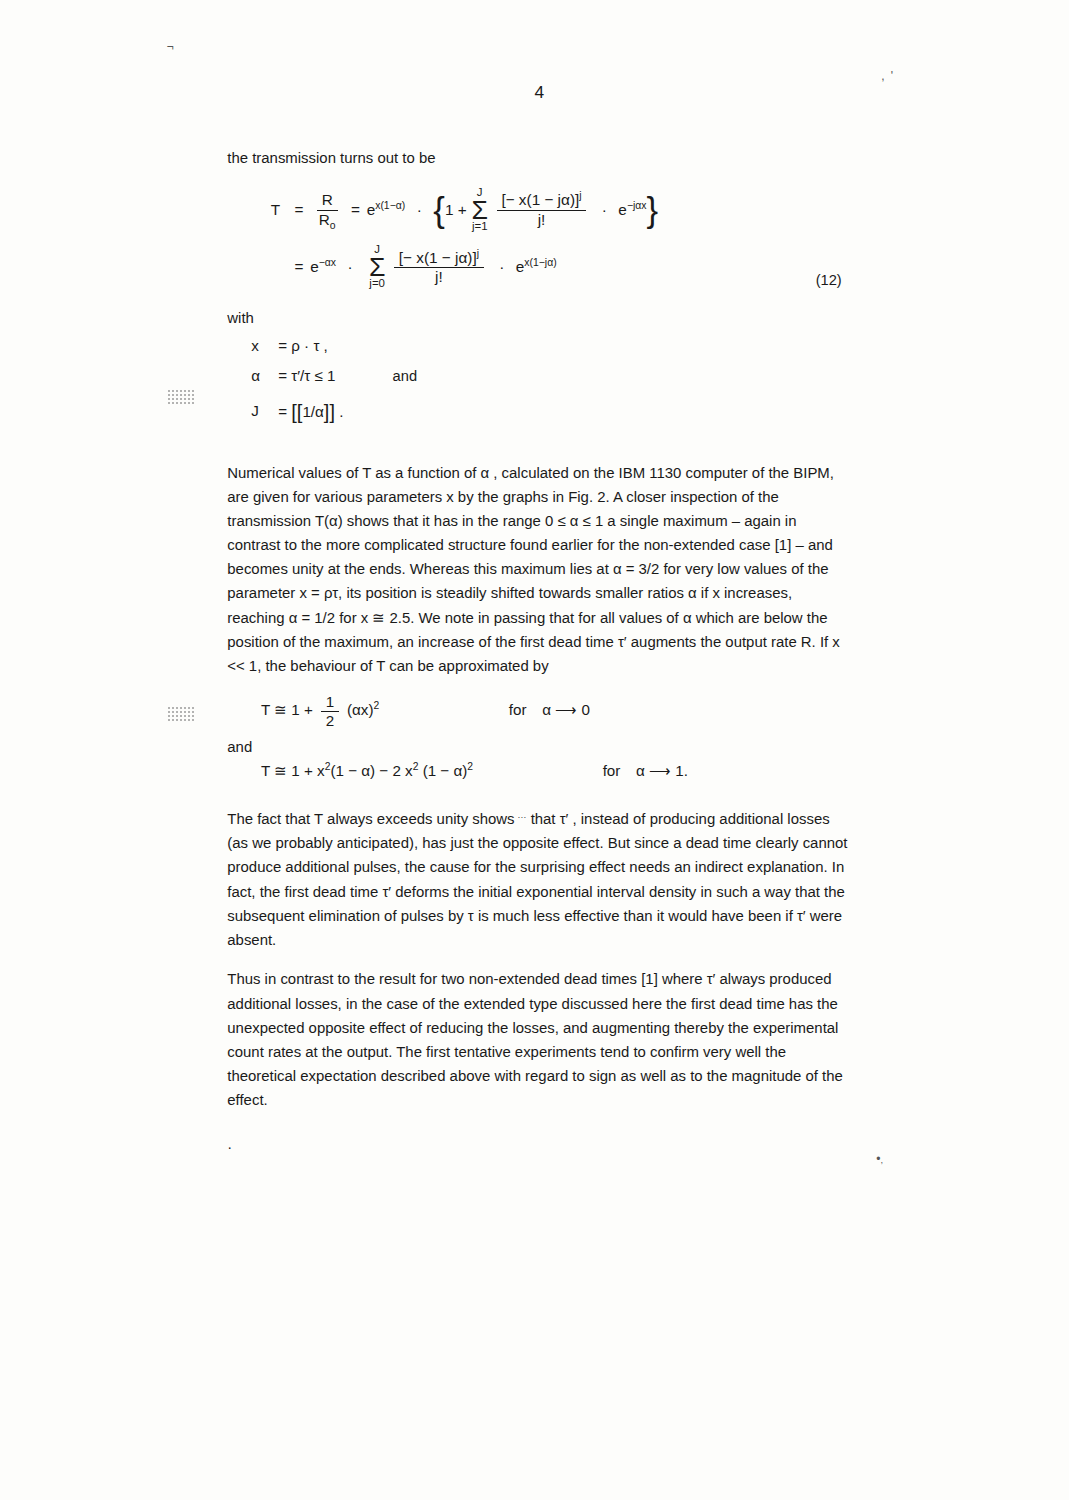¬
, '
4
the transmission turns out to be
T = RRo = ex(1−α) · { 1 + JΣj=1 [− x(1 − jα)]j j! · e−jαx }
= e−αx · JΣj=0 [− x(1 − jα)]j j! · ex(1−jα)
(12)
with
x= ρ · τ ,
α= τ′/τ ≤ 1 and
J= [[1/α]] .
Numerical values of T as a function of α , calculated on the IBM 1130 computer of the BIPM, are given for various parameters x by the graphs in Fig. 2. A closer inspection of the transmission T(α) shows that it has in the range 0 ≤ α ≤ 1 a single maximum – again in contrast to the more complicated structure found earlier for the non-extended case [1] – and becomes unity at the ends. Whereas this maximum lies at α = 3/2 for very low values of the parameter x = ρτ, its position is steadily shifted towards smaller ratios α if x increases, reaching α = 1/2 for x ≅ 2.5. We note in passing that for all values of α which are below the position of the maximum, an increase of the first dead time τ′ augments the output rate R. If x << 1, the behaviour of T can be approximated by
T ≅ 1 + 12 (αx)2for α ⟶ 0
and
T ≅ 1 + x2(1 − α) − 2 x2 (1 − α)2for α ⟶ 1.
The fact that T always exceeds unity shows … that τ′ , instead of producing additional losses (as we probably anticipated), has just the opposite effect. But since a dead time clearly cannot produce additional pulses, the cause for the surprising effect needs an indirect explanation. In fact, the first dead time τ′ deforms the initial exponential interval density in such a way that the subsequent elimination of pulses by τ is much less effective than it would have been if τ′ were absent.
Thus in contrast to the result for two non-extended dead times [1] where τ′ always produced additional losses, in the case of the extended type discussed here the first dead time has the unexpected opposite effect of reducing the losses, and augmenting thereby the experimental count rates at the output. The first tentative experiments tend to confirm very well the theoretical expectation described above with regard to sign as well as to the magnitude of the effect.
·
•,